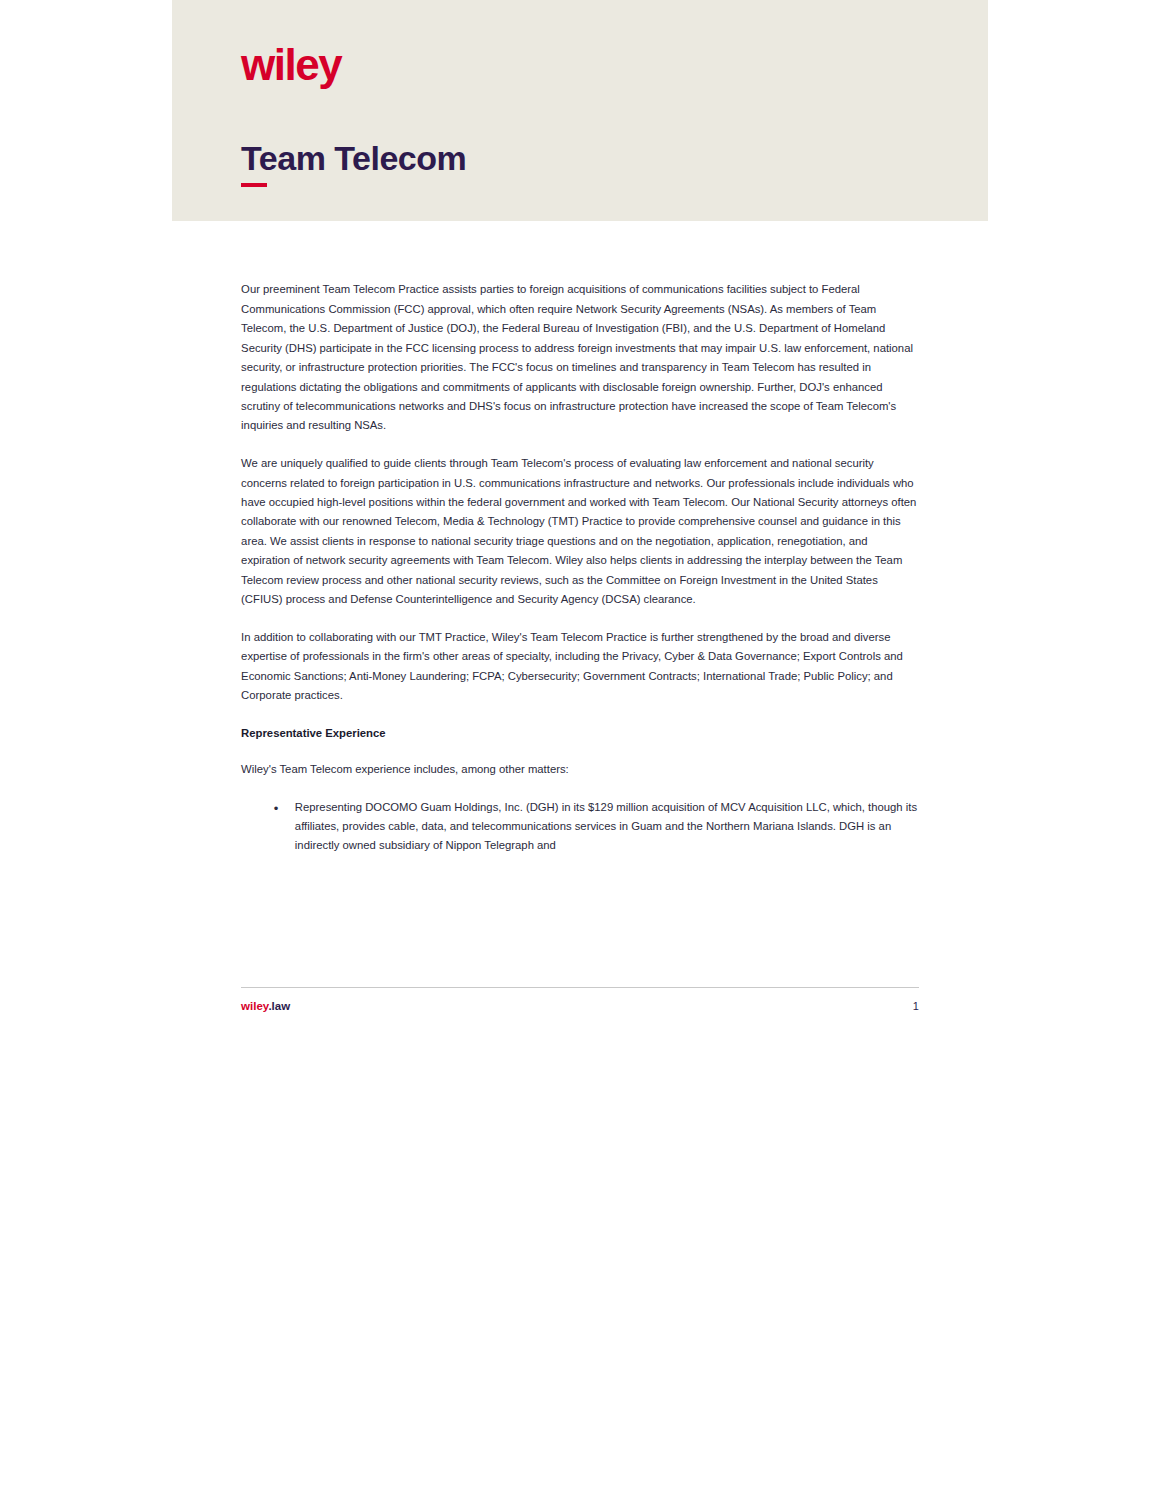wiley
Team Telecom
Our preeminent Team Telecom Practice assists parties to foreign acquisitions of communications facilities subject to Federal Communications Commission (FCC) approval, which often require Network Security Agreements (NSAs). As members of Team Telecom, the U.S. Department of Justice (DOJ), the Federal Bureau of Investigation (FBI), and the U.S. Department of Homeland Security (DHS) participate in the FCC licensing process to address foreign investments that may impair U.S. law enforcement, national security, or infrastructure protection priorities. The FCC's focus on timelines and transparency in Team Telecom has resulted in regulations dictating the obligations and commitments of applicants with disclosable foreign ownership. Further, DOJ's enhanced scrutiny of telecommunications networks and DHS's focus on infrastructure protection have increased the scope of Team Telecom's inquiries and resulting NSAs.
We are uniquely qualified to guide clients through Team Telecom's process of evaluating law enforcement and national security concerns related to foreign participation in U.S. communications infrastructure and networks. Our professionals include individuals who have occupied high-level positions within the federal government and worked with Team Telecom. Our National Security attorneys often collaborate with our renowned Telecom, Media & Technology (TMT) Practice to provide comprehensive counsel and guidance in this area. We assist clients in response to national security triage questions and on the negotiation, application, renegotiation, and expiration of network security agreements with Team Telecom. Wiley also helps clients in addressing the interplay between the Team Telecom review process and other national security reviews, such as the Committee on Foreign Investment in the United States (CFIUS) process and Defense Counterintelligence and Security Agency (DCSA) clearance.
In addition to collaborating with our TMT Practice, Wiley's Team Telecom Practice is further strengthened by the broad and diverse expertise of professionals in the firm's other areas of specialty, including the Privacy, Cyber & Data Governance; Export Controls and Economic Sanctions; Anti-Money Laundering; FCPA; Cybersecurity; Government Contracts; International Trade; Public Policy; and Corporate practices.
Representative Experience
Wiley's Team Telecom experience includes, among other matters:
Representing DOCOMO Guam Holdings, Inc. (DGH) in its $129 million acquisition of MCV Acquisition LLC, which, though its affiliates, provides cable, data, and telecommunications services in Guam and the Northern Mariana Islands. DGH is an indirectly owned subsidiary of Nippon Telegraph and
wiley.law
1